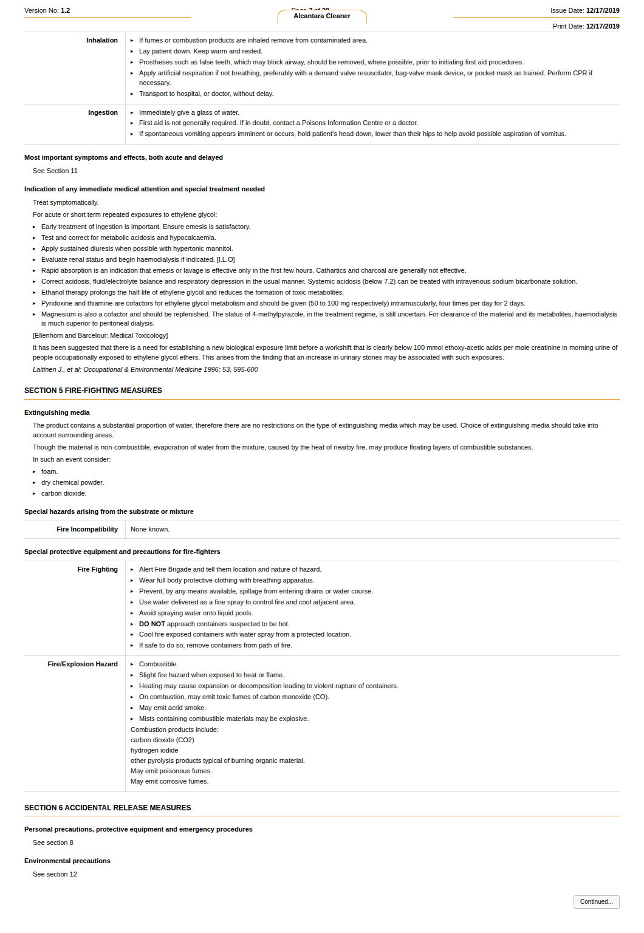Version No: 1.2
Page 3 of 28
Issue Date: 12/17/2019
Alcantara Cleaner
Print Date: 12/17/2019
| Inhalation | If fumes or combustion products are inhaled remove from contaminated area. Lay patient down. Keep warm and rested. Prostheses such as false teeth, which may block airway, should be removed, where possible, prior to initiating first aid procedures. Apply artificial respiration if not breathing, preferably with a demand valve resuscitator, bag-valve mask device, or pocket mask as trained. Perform CPR if necessary. Transport to hospital, or doctor, without delay. |
| Ingestion | Immediately give a glass of water. First aid is not generally required. If in doubt, contact a Poisons Information Centre or a doctor. If spontaneous vomiting appears imminent or occurs, hold patient's head down, lower than their hips to help avoid possible aspiration of vomitus. |
Most important symptoms and effects, both acute and delayed
See Section 11
Indication of any immediate medical attention and special treatment needed
Treat symptomatically.
For acute or short term repeated exposures to ethylene glycol:
Early treatment of ingestion is important. Ensure emesis is satisfactory.
Test and correct for metabolic acidosis and hypocalcaemia.
Apply sustained diuresis when possible with hypertonic mannitol.
Evaluate renal status and begin haemodialysis if indicated. [I.L.O]
Rapid absorption is an indication that emesis or lavage is effective only in the first few hours. Cathartics and charcoal are generally not effective.
Correct acidosis, fluid/electrolyte balance and respiratory depression in the usual manner. Systemic acidosis (below 7.2) can be treated with intravenous sodium bicarbonate solution.
Ethanol therapy prolongs the half-life of ethylene glycol and reduces the formation of toxic metabolites.
Pyridoxine and thiamine are cofactors for ethylene glycol metabolism and should be given (50 to 100 mg respectively) intramuscularly, four times per day for 2 days.
Magnesium is also a cofactor and should be replenished. The status of 4-methylpyrazole, in the treatment regime, is still uncertain. For clearance of the material and its metabolites, haemodialysis is much superior to peritoneal dialysis.
[Ellenhorn and Barcelour: Medical Toxicology]
It has been suggested that there is a need for establishing a new biological exposure limit before a workshift that is clearly below 100 mmol ethoxy-acetic acids per mole creatinine in morning urine of people occupationally exposed to ethylene glycol ethers. This arises from the finding that an increase in urinary stones may be associated with such exposures.
Laitinen J., et al: Occupational & Environmental Medicine 1996; 53, 595-600
SECTION 5 FIRE-FIGHTING MEASURES
Extinguishing media
The product contains a substantial proportion of water, therefore there are no restrictions on the type of extinguishing media which may be used. Choice of extinguishing media should take into account surrounding areas.
Though the material is non-combustible, evaporation of water from the mixture, caused by the heat of nearby fire, may produce floating layers of combustible substances.
In such an event consider:
foam.
dry chemical powder.
carbon dioxide.
Special hazards arising from the substrate or mixture
| Fire Incompatibility | None known. |
Special protective equipment and precautions for fire-fighters
| Fire Fighting | Alert Fire Brigade and tell them location and nature of hazard. Wear full body protective clothing with breathing apparatus. Prevent, by any means available, spillage from entering drains or water course. Use water delivered as a fine spray to control fire and cool adjacent area. Avoid spraying water onto liquid pools. DO NOT approach containers suspected to be hot. Cool fire exposed containers with water spray from a protected location. If safe to do so, remove containers from path of fire. |
| Fire/Explosion Hazard | Combustible. Slight fire hazard when exposed to heat or flame. Heating may cause expansion or decomposition leading to violent rupture of containers. On combustion, may emit toxic fumes of carbon monoxide (CO). May emit acrid smoke. Mists containing combustible materials may be explosive. Combustion products include: carbon dioxide (CO2) hydrogen iodide other pyrolysis products typical of burning organic material. May emit poisonous fumes. May emit corrosive fumes. |
SECTION 6 ACCIDENTAL RELEASE MEASURES
Personal precautions, protective equipment and emergency procedures
See section 8
Environmental precautions
See section 12
Continued...